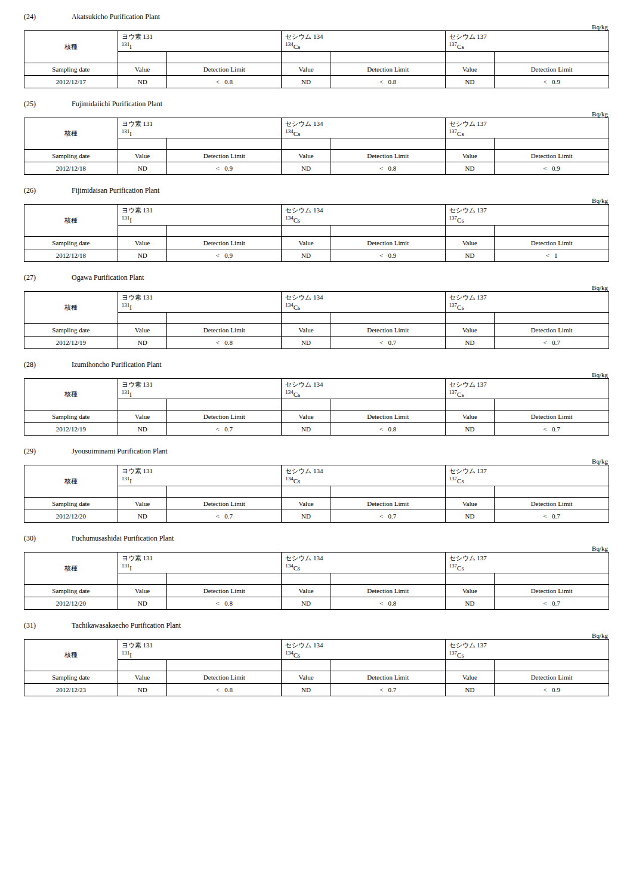(24)　　　　　Akatsukicho Purification Plant
Bq/kg
| 核種 | ヨウ素 131 131 I | セシウム 134 134 Cs | セシウム 137 137 Cs |
| Sampling date | Value | Detection Limit | Value | Detection Limit | Value | Detection Limit |
| 2012/12/17 | ND | < 0.8 | ND | < 0.8 | ND | < 0.9 |
(25)　　　　　Fujimidaiichi Purification Plant
Bq/kg
| 核種 | ヨウ素 131 131 I | セシウム 134 134 Cs | セシウム 137 137 Cs |
| Sampling date | Value | Detection Limit | Value | Detection Limit | Value | Detection Limit |
| 2012/12/18 | ND | < 0.9 | ND | < 0.8 | ND | < 0.9 |
(26)　　　　　Fijimidaisan Purification Plant
Bq/kg
| 核種 | ヨウ素 131 131 I | セシウム 134 134 Cs | セシウム 137 137 Cs |
| Sampling date | Value | Detection Limit | Value | Detection Limit | Value | Detection Limit |
| 2012/12/18 | ND | < 0.9 | ND | < 0.9 | ND | < 1 |
(27)　　　　　Ogawa Purification Plant
Bq/kg
| 核種 | ヨウ素 131 131 I | セシウム 134 134 Cs | セシウム 137 137 Cs |
| Sampling date | Value | Detection Limit | Value | Detection Limit | Value | Detection Limit |
| 2012/12/19 | ND | < 0.8 | ND | < 0.7 | ND | < 0.7 |
(28)　　　　　Izumihoncho Purification Plant
Bq/kg
| 核種 | ヨウ素 131 131 I | セシウム 134 134 Cs | セシウム 137 137 Cs |
| Sampling date | Value | Detection Limit | Value | Detection Limit | Value | Detection Limit |
| 2012/12/19 | ND | < 0.7 | ND | < 0.8 | ND | < 0.7 |
(29)　　　　　Jyousuiminami Purification Plant
Bq/kg
| 核種 | ヨウ素 131 131 I | セシウム 134 134 Cs | セシウム 137 137 Cs |
| Sampling date | Value | Detection Limit | Value | Detection Limit | Value | Detection Limit |
| 2012/12/20 | ND | < 0.7 | ND | < 0.7 | ND | < 0.7 |
(30)　　　　　Fuchumusashidai Purification Plant
Bq/kg
| 核種 | ヨウ素 131 131 I | セシウム 134 134 Cs | セシウム 137 137 Cs |
| Sampling date | Value | Detection Limit | Value | Detection Limit | Value | Detection Limit |
| 2012/12/20 | ND | < 0.8 | ND | < 0.8 | ND | < 0.7 |
(31)　　　　　Tachikawasakaecho Purification Plant
Bq/kg
| 核種 | ヨウ素 131 131 I | セシウム 134 134 Cs | セシウム 137 137 Cs |
| Sampling date | Value | Detection Limit | Value | Detection Limit | Value | Detection Limit |
| 2012/12/23 | ND | < 0.8 | ND | < 0.7 | ND | < 0.9 |